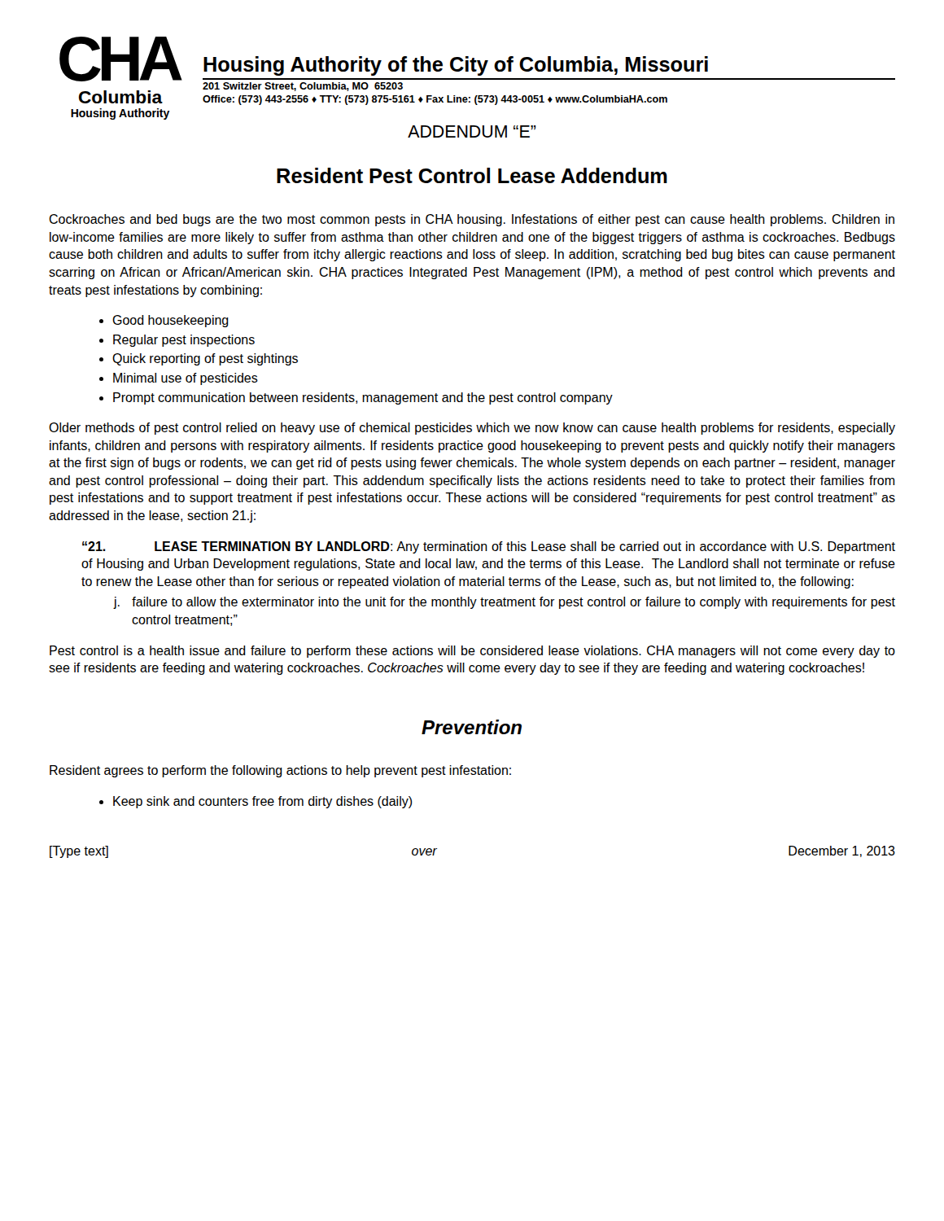CHA
Columbia
Housing Authority
Housing Authority of the City of Columbia, Missouri
201 Switzler Street, Columbia, MO 65203
Office: (573) 443-2556 ♦ TTY: (573) 875-5161 ♦ Fax Line: (573) 443-0051 ♦ www.ColumbiaHA.com
ADDENDUM “E”
Resident Pest Control Lease Addendum
Cockroaches and bed bugs are the two most common pests in CHA housing. Infestations of either pest can cause health problems. Children in low-income families are more likely to suffer from asthma than other children and one of the biggest triggers of asthma is cockroaches. Bedbugs cause both children and adults to suffer from itchy allergic reactions and loss of sleep. In addition, scratching bed bug bites can cause permanent scarring on African or African/American skin. CHA practices Integrated Pest Management (IPM), a method of pest control which prevents and treats pest infestations by combining:
Good housekeeping
Regular pest inspections
Quick reporting of pest sightings
Minimal use of pesticides
Prompt communication between residents, management and the pest control company
Older methods of pest control relied on heavy use of chemical pesticides which we now know can cause health problems for residents, especially infants, children and persons with respiratory ailments. If residents practice good housekeeping to prevent pests and quickly notify their managers at the first sign of bugs or rodents, we can get rid of pests using fewer chemicals. The whole system depends on each partner – resident, manager and pest control professional – doing their part. This addendum specifically lists the actions residents need to take to protect their families from pest infestations and to support treatment if pest infestations occur. These actions will be considered “requirements for pest control treatment” as addressed in the lease, section 21.j:
“21. LEASE TERMINATION BY LANDLORD: Any termination of this Lease shall be carried out in accordance with U.S. Department of Housing and Urban Development regulations, State and local law, and the terms of this Lease. The Landlord shall not terminate or refuse to renew the Lease other than for serious or repeated violation of material terms of the Lease, such as, but not limited to, the following:
j. failure to allow the exterminator into the unit for the monthly treatment for pest control or failure to comply with requirements for pest control treatment;”
Pest control is a health issue and failure to perform these actions will be considered lease violations. CHA managers will not come every day to see if residents are feeding and watering cockroaches. Cockroaches will come every day to see if they are feeding and watering cockroaches!
Prevention
Resident agrees to perform the following actions to help prevent pest infestation:
Keep sink and counters free from dirty dishes (daily)
[Type text]
over
December 1, 2013